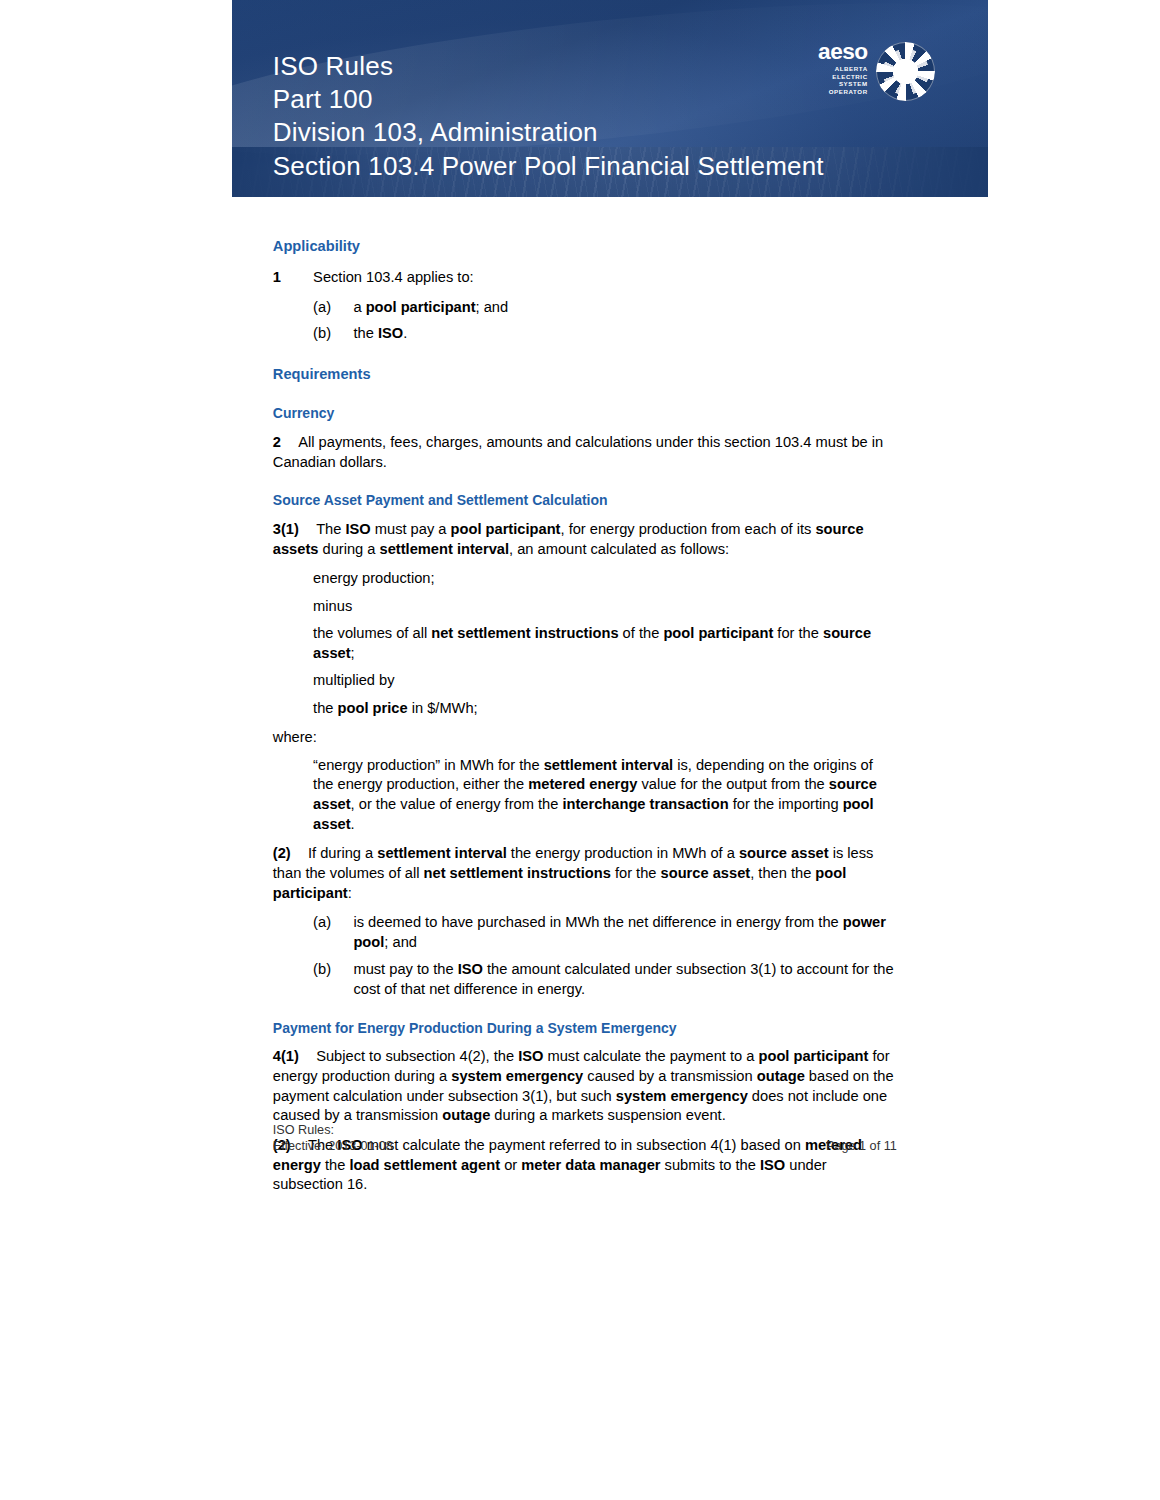ISO Rules
Part 100
Division 103, Administration
Section 103.4 Power Pool Financial Settlement
aeso
ALBERTA
ELECTRIC
SYSTEM
OPERATOR
Applicability
1
Section 103.4 applies to:
(a)
a pool participant; and
(b)
the ISO.
Requirements
Currency
2 All payments, fees, charges, amounts and calculations under this section 103.4 must be in Canadian dollars.
Source Asset Payment and Settlement Calculation
3(1) The ISO must pay a pool participant, for energy production from each of its source assets during a settlement interval, an amount calculated as follows:
energy production;
minus
the volumes of all net settlement instructions of the pool participant for the source asset;
multiplied by
the pool price in $/MWh;
where:
“energy production” in MWh for the settlement interval is, depending on the origins of the energy production, either the metered energy value for the output from the source asset, or the value of energy from the interchange transaction for the importing pool asset.
(2) If during a settlement interval the energy production in MWh of a source asset is less than the volumes of all net settlement instructions for the source asset, then the pool participant:
(a)
is deemed to have purchased in MWh the net difference in energy from the power pool; and
(b)
must pay to the ISO the amount calculated under subsection 3(1) to account for the cost of that net difference in energy.
Payment for Energy Production During a System Emergency
4(1) Subject to subsection 4(2), the ISO must calculate the payment to a pool participant for energy production during a system emergency caused by a transmission outage based on the payment calculation under subsection 3(1), but such system emergency does not include one caused by a transmission outage during a markets suspension event.
(2) The ISO must calculate the payment referred to in subsection 4(1) based on metered energy the load settlement agent or meter data manager submits to the ISO under subsection 16.
ISO Rules:
Effective: 2013-01-08
Page 1 of 11